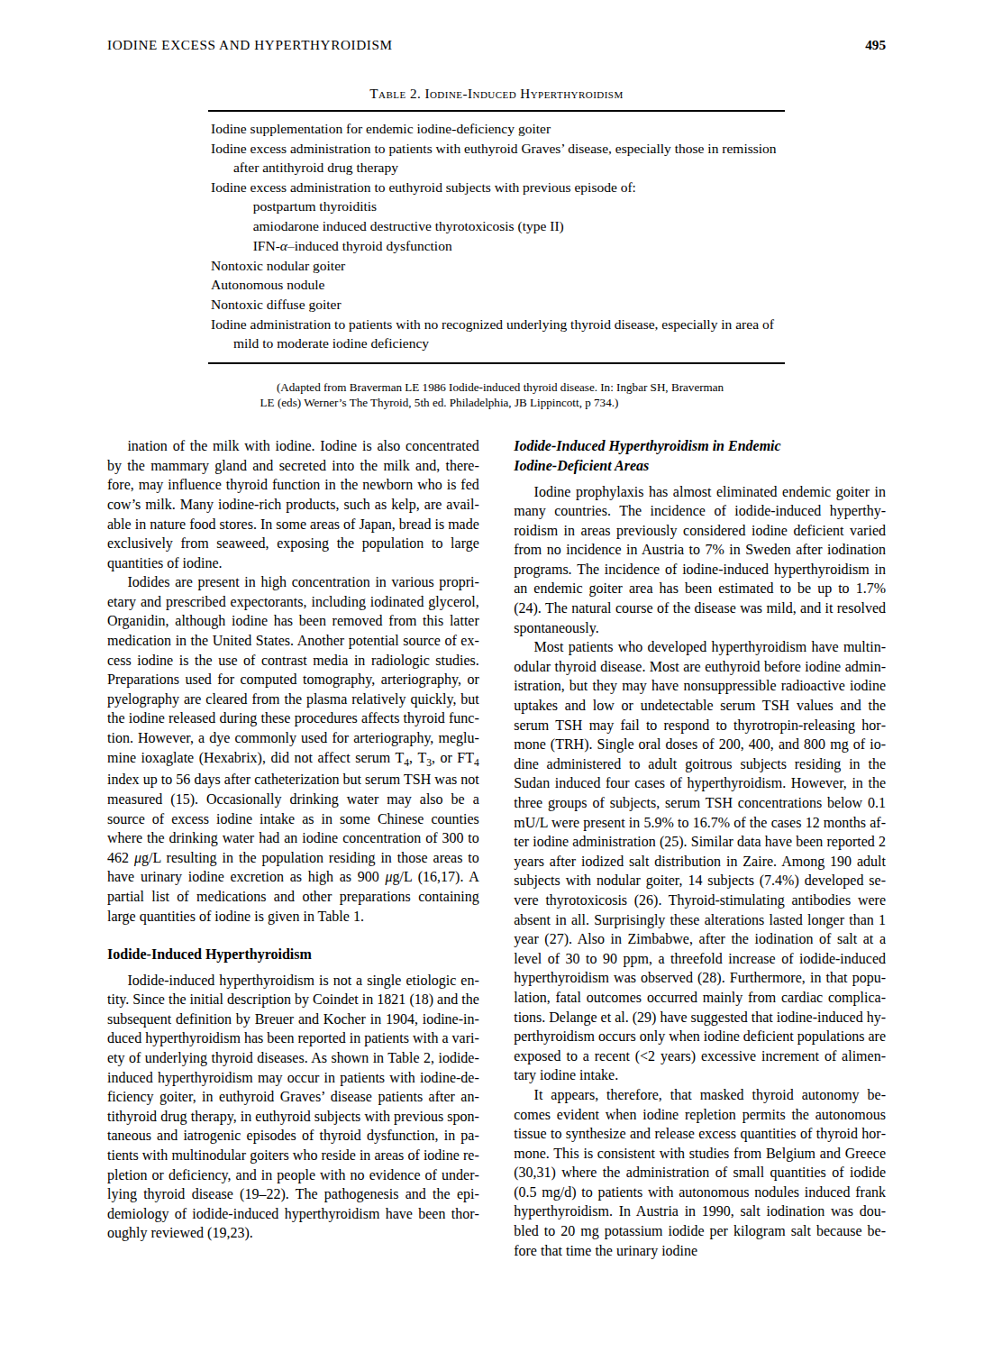Iodine excess and hyperthyroidism 495
Table 2. Iodine-Induced Hyperthyroidism
| Iodine supplementation for endemic iodine-deficiency goiter Iodine excess administration to patients with euthyroid Graves’ disease, especially those in remission after antithyroid drug therapy Iodine excess administration to euthyroid subjects with previous episode of: postpartum thyroiditis amiodarone induced destructive thyrotoxicosis (type II) IFN- α –induced thyroid dysfunction Nontoxic nodular goiter Autonomous nodule Nontoxic diffuse goiter Iodine administration to patients with no recognized underlying thyroid disease, especially in area of mild to moderate iodine deficiency |
(Adapted from Braverman LE 1986 Iodide-induced thyroid disease. In: Ingbar SH, Braverman LE (eds) Werner’s The Thyroid, 5th ed. Philadelphia, JB Lippincott, p 734.)
ination of the milk with iodine. Iodine is also concentrated by the mammary gland and secreted into the milk and, therefore, may influence thyroid function in the newborn who is fed cow’s milk. Many iodine-rich products, such as kelp, are available in nature food stores. In some areas of Japan, bread is made exclusively from seaweed, exposing the population to large quantities of iodine.
Iodides are present in high concentration in various proprietary and prescribed expectorants, including iodinated glycerol, Organidin, although iodine has been removed from this latter medication in the United States. Another potential source of excess iodine is the use of contrast media in radiologic studies. Preparations used for computed tomography, arteriography, or pyelography are cleared from the plasma relatively quickly, but the iodine released during these procedures affects thyroid function. However, a dye commonly used for arteriography, meglumine ioxaglate (Hexabrix), did not affect serum T4, T3, or FT4 index up to 56 days after catheterization but serum TSH was not measured (15). Occasionally drinking water may also be a source of excess iodine intake as in some Chinese counties where the drinking water had an iodine concentration of 300 to 462 μg/L resulting in the population residing in those areas to have urinary iodine excretion as high as 900 μg/L (16,17). A partial list of medications and other preparations containing large quantities of iodine is given in Table 1.
Iodide-Induced Hyperthyroidism
Iodide-induced hyperthyroidism is not a single etiologic entity. Since the initial description by Coindet in 1821 (18) and the subsequent definition by Breuer and Kocher in 1904, iodine-induced hyperthyroidism has been reported in patients with a variety of underlying thyroid diseases. As shown in Table 2, iodide-induced hyperthyroidism may occur in patients with iodine-deficiency goiter, in euthyroid Graves’ disease patients after antithyroid drug therapy, in euthyroid subjects with previous spontaneous and iatrogenic episodes of thyroid dysfunction, in patients with multinodular goiters who reside in areas of iodine repletion or deficiency, and in people with no evidence of underlying thyroid disease (19–22). The pathogenesis and the epidemiology of iodide-induced hyperthyroidism have been thoroughly reviewed (19,23).
Iodide-Induced Hyperthyroidism in EndemicIodine-Deficient Areas
Iodine prophylaxis has almost eliminated endemic goiter in many countries. The incidence of iodide-induced hyperthyroidism in areas previously considered iodine deficient varied from no incidence in Austria to 7% in Sweden after iodination programs. The incidence of iodine-induced hyperthyroidism in an endemic goiter area has been estimated to be up to 1.7% (24). The natural course of the disease was mild, and it resolved spontaneously.
Most patients who developed hyperthyroidism have multinodular thyroid disease. Most are euthyroid before iodine administration, but they may have nonsuppressible radioactive iodine uptakes and low or undetectable serum TSH values and the serum TSH may fail to respond to thyrotropin-releasing hormone (TRH). Single oral doses of 200, 400, and 800 mg of iodine administered to adult goitrous subjects residing in the Sudan induced four cases of hyperthyroidism. However, in the three groups of subjects, serum TSH concentrations below 0.1 mU/L were present in 5.9% to 16.7% of the cases 12 months after iodine administration (25). Similar data have been reported 2 years after iodized salt distribution in Zaire. Among 190 adult subjects with nodular goiter, 14 subjects (7.4%) developed severe thyrotoxicosis (26). Thyroid-stimulating antibodies were absent in all. Surprisingly these alterations lasted longer than 1 year (27). Also in Zimbabwe, after the iodination of salt at a level of 30 to 90 ppm, a threefold increase of iodide-induced hyperthyroidism was observed (28). Furthermore, in that population, fatal outcomes occurred mainly from cardiac complications. Delange et al. (29) have suggested that iodine-induced hyperthyroidism occurs only when iodine deficient populations are exposed to a recent (<2 years) excessive increment of alimentary iodine intake.
It appears, therefore, that masked thyroid autonomy becomes evident when iodine repletion permits the autonomous tissue to synthesize and release excess quantities of thyroid hormone. This is consistent with studies from Belgium and Greece (30,31) where the administration of small quantities of iodide (0.5 mg/d) to patients with autonomous nodules induced frank hyperthyroidism. In Austria in 1990, salt iodination was doubled to 20 mg potassium iodide per kilogram salt because before that time the urinary iodine